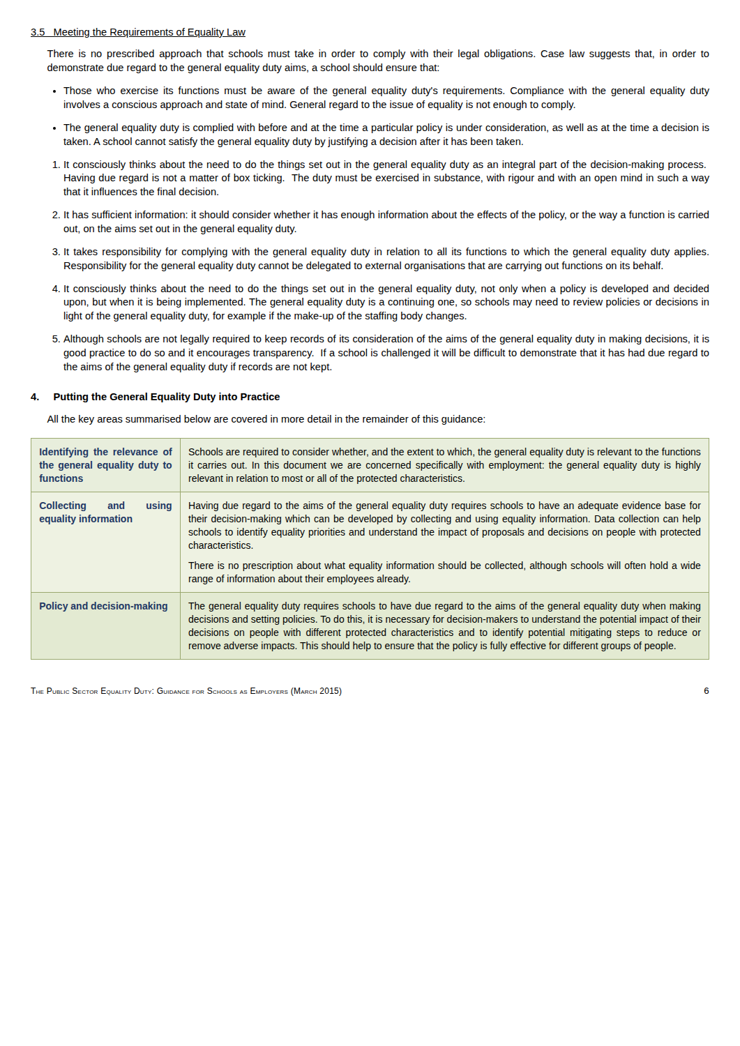3.5 Meeting the Requirements of Equality Law
There is no prescribed approach that schools must take in order to comply with their legal obligations. Case law suggests that, in order to demonstrate due regard to the general equality duty aims, a school should ensure that:
Those who exercise its functions must be aware of the general equality duty's requirements. Compliance with the general equality duty involves a conscious approach and state of mind. General regard to the issue of equality is not enough to comply.
The general equality duty is complied with before and at the time a particular policy is under consideration, as well as at the time a decision is taken. A school cannot satisfy the general equality duty by justifying a decision after it has been taken.
It consciously thinks about the need to do the things set out in the general equality duty as an integral part of the decision-making process. Having due regard is not a matter of box ticking. The duty must be exercised in substance, with rigour and with an open mind in such a way that it influences the final decision.
It has sufficient information: it should consider whether it has enough information about the effects of the policy, or the way a function is carried out, on the aims set out in the general equality duty.
It takes responsibility for complying with the general equality duty in relation to all its functions to which the general equality duty applies. Responsibility for the general equality duty cannot be delegated to external organisations that are carrying out functions on its behalf.
It consciously thinks about the need to do the things set out in the general equality duty, not only when a policy is developed and decided upon, but when it is being implemented. The general equality duty is a continuing one, so schools may need to review policies or decisions in light of the general equality duty, for example if the make-up of the staffing body changes.
Although schools are not legally required to keep records of its consideration of the aims of the general equality duty in making decisions, it is good practice to do so and it encourages transparency. If a school is challenged it will be difficult to demonstrate that it has had due regard to the aims of the general equality duty if records are not kept.
4. Putting the General Equality Duty into Practice
All the key areas summarised below are covered in more detail in the remainder of this guidance:
| Identifying the relevance of the general equality duty to functions | Schools are required to consider whether, and the extent to which, the general equality duty is relevant to the functions it carries out. In this document we are concerned specifically with employment: the general equality duty is highly relevant in relation to most or all of the protected characteristics. |
| Collecting and using equality information | Having due regard to the aims of the general equality duty requires schools to have an adequate evidence base for their decision-making which can be developed by collecting and using equality information. Data collection can help schools to identify equality priorities and understand the impact of proposals and decisions on people with protected characteristics. There is no prescription about what equality information should be collected, although schools will often hold a wide range of information about their employees already. |
| Policy and decision-making | The general equality duty requires schools to have due regard to the aims of the general equality duty when making decisions and setting policies. To do this, it is necessary for decision-makers to understand the potential impact of their decisions on people with different protected characteristics and to identify potential mitigating steps to reduce or remove adverse impacts. This should help to ensure that the policy is fully effective for different groups of people. |
The Public Sector Equality Duty: Guidance for Schools as Employers (March 2015) 6